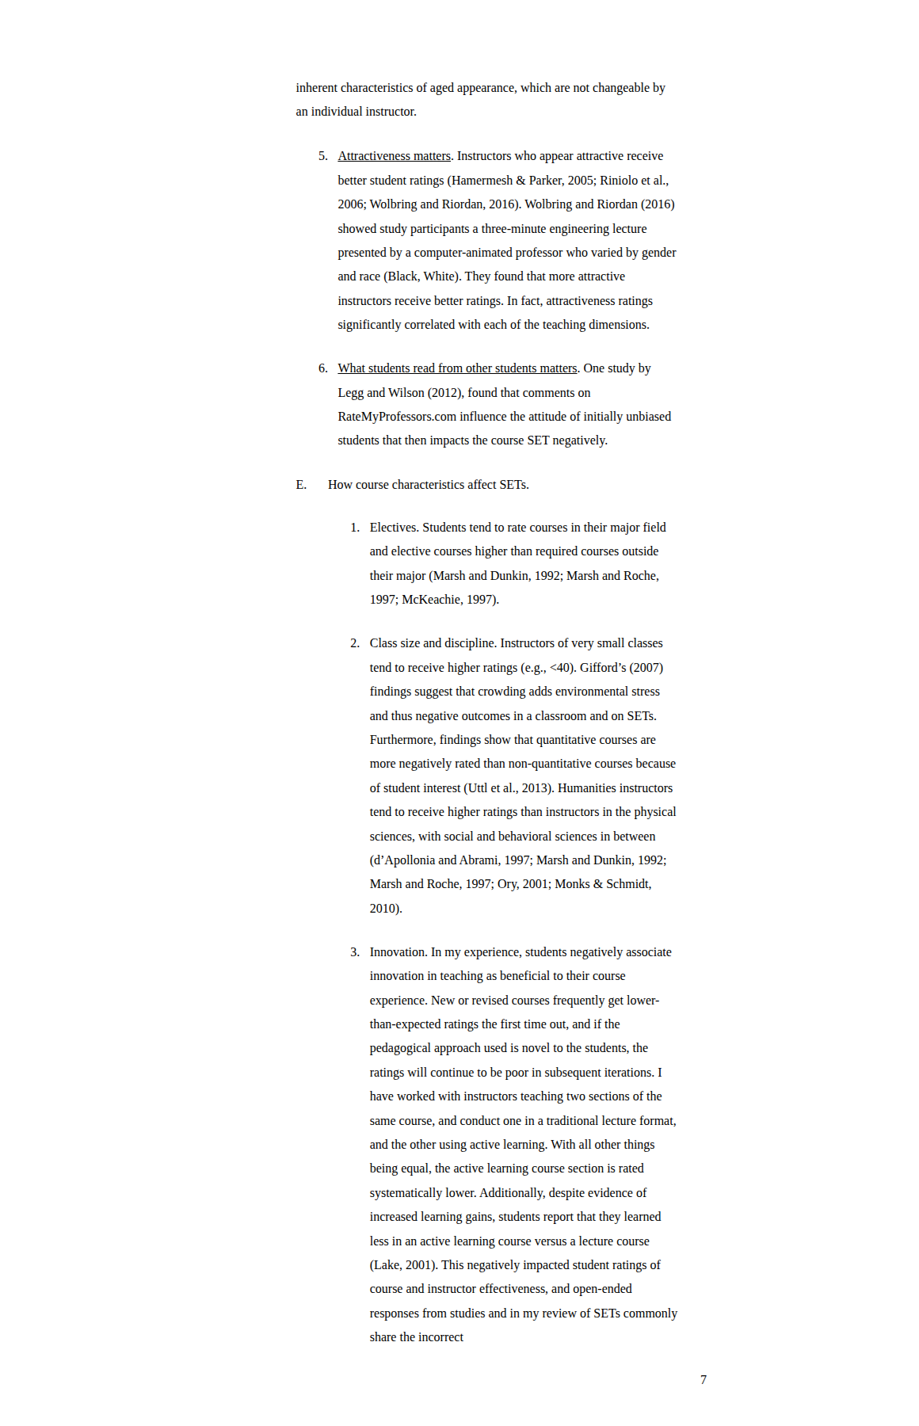inherent characteristics of aged appearance, which are not changeable by an individual instructor.
5. Attractiveness matters. Instructors who appear attractive receive better student ratings (Hamermesh & Parker, 2005; Riniolo et al., 2006; Wolbring and Riordan, 2016). Wolbring and Riordan (2016) showed study participants a three-minute engineering lecture presented by a computer-animated professor who varied by gender and race (Black, White). They found that more attractive instructors receive better ratings. In fact, attractiveness ratings significantly correlated with each of the teaching dimensions.
6. What students read from other students matters. One study by Legg and Wilson (2012), found that comments on RateMyProfessors.com influence the attitude of initially unbiased students that then impacts the course SET negatively.
E. How course characteristics affect SETs.
1. Electives. Students tend to rate courses in their major field and elective courses higher than required courses outside their major (Marsh and Dunkin, 1992; Marsh and Roche, 1997; McKeachie, 1997).
2. Class size and discipline. Instructors of very small classes tend to receive higher ratings (e.g., <40). Gifford’s (2007) findings suggest that crowding adds environmental stress and thus negative outcomes in a classroom and on SETs. Furthermore, findings show that quantitative courses are more negatively rated than non-quantitative courses because of student interest (Uttl et al., 2013). Humanities instructors tend to receive higher ratings than instructors in the physical sciences, with social and behavioral sciences in between (d’Apollonia and Abrami, 1997; Marsh and Dunkin, 1992; Marsh and Roche, 1997; Ory, 2001; Monks & Schmidt, 2010).
3. Innovation. In my experience, students negatively associate innovation in teaching as beneficial to their course experience. New or revised courses frequently get lower-than-expected ratings the first time out, and if the pedagogical approach used is novel to the students, the ratings will continue to be poor in subsequent iterations. I have worked with instructors teaching two sections of the same course, and conduct one in a traditional lecture format, and the other using active learning. With all other things being equal, the active learning course section is rated systematically lower. Additionally, despite evidence of increased learning gains, students report that they learned less in an active learning course versus a lecture course (Lake, 2001). This negatively impacted student ratings of course and instructor effectiveness, and open-ended responses from studies and in my review of SETs commonly share the incorrect
7